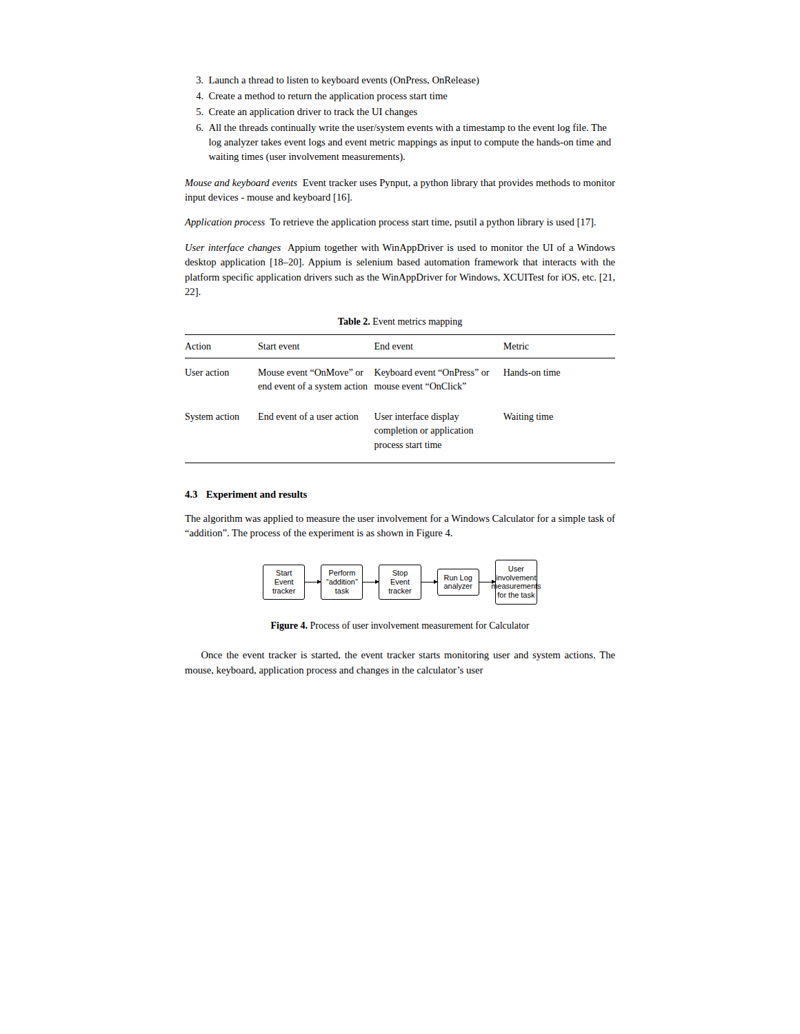Launch a thread to listen to keyboard events (OnPress, OnRelease)
Create a method to return the application process start time
Create an application driver to track the UI changes
All the threads continually write the user/system events with a timestamp to the event log file. The log analyzer takes event logs and event metric mappings as input to compute the hands-on time and waiting times (user involvement measurements).
Mouse and keyboard events Event tracker uses Pynput, a python library that provides methods to monitor input devices - mouse and keyboard [16].
Application process To retrieve the application process start time, psutil a python library is used [17].
User interface changes Appium together with WinAppDriver is used to monitor the UI of a Windows desktop application [18–20]. Appium is selenium based automation framework that interacts with the platform specific application drivers such as the WinAppDriver for Windows, XCUITest for iOS, etc. [21, 22].
Table 2. Event metrics mapping
| Action | Start event | End event | Metric |
| --- | --- | --- | --- |
| User action | Mouse event “OnMove” or end event of a system action | Keyboard event “OnPress” or mouse event “OnClick” | Hands-on time |
| System action | End event of a user action | User interface display completion or application process start time | Waiting time |
4.3 Experiment and results
The algorithm was applied to measure the user involvement for a Windows Calculator for a simple task of “addition”. The process of the experiment is as shown in Figure 4.
Start Event tracker
Perform “addition” task
Stop Event tracker
Run Log analyzer
User involvement measurements for the task
Figure 4. Process of user involvement measurement for Calculator
Once the event tracker is started, the event tracker starts monitoring user and system actions. The mouse, keyboard, application process and changes in the calculator’s user